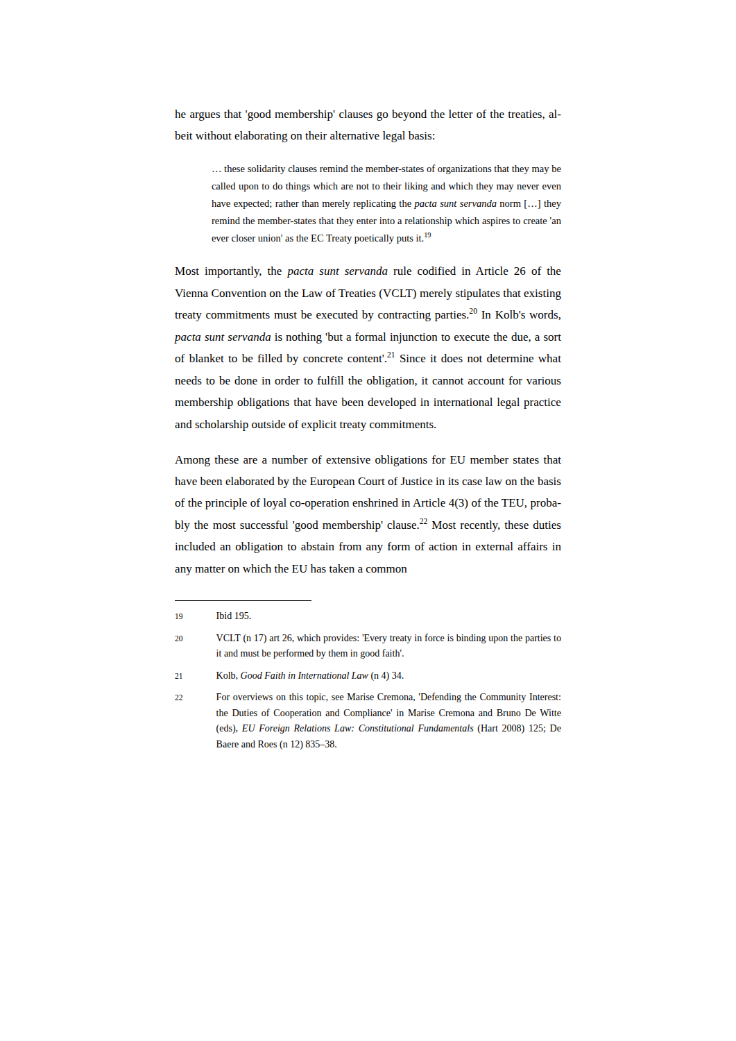he argues that 'good membership' clauses go beyond the letter of the treaties, albeit without elaborating on their alternative legal basis:
… these solidarity clauses remind the member-states of organizations that they may be called upon to do things which are not to their liking and which they may never even have expected; rather than merely replicating the pacta sunt servanda norm […] they remind the member-states that they enter into a relationship which aspires to create 'an ever closer union' as the EC Treaty poetically puts it.19
Most importantly, the pacta sunt servanda rule codified in Article 26 of the Vienna Convention on the Law of Treaties (VCLT) merely stipulates that existing treaty commitments must be executed by contracting parties.20 In Kolb's words, pacta sunt servanda is nothing 'but a formal injunction to execute the due, a sort of blanket to be filled by concrete content'.21 Since it does not determine what needs to be done in order to fulfill the obligation, it cannot account for various membership obligations that have been developed in international legal practice and scholarship outside of explicit treaty commitments.
Among these are a number of extensive obligations for EU member states that have been elaborated by the European Court of Justice in its case law on the basis of the principle of loyal co-operation enshrined in Article 4(3) of the TEU, probably the most successful 'good membership' clause.22 Most recently, these duties included an obligation to abstain from any form of action in external affairs in any matter on which the EU has taken a common
19
Ibid 195.
20
VCLT (n 17) art 26, which provides: 'Every treaty in force is binding upon the parties to it and must be performed by them in good faith'.
21
Kolb, Good Faith in International Law (n 4) 34.
22
For overviews on this topic, see Marise Cremona, 'Defending the Community Interest: the Duties of Cooperation and Compliance' in Marise Cremona and Bruno De Witte (eds), EU Foreign Relations Law: Constitutional Fundamentals (Hart 2008) 125; De Baere and Roes (n 12) 835–38.